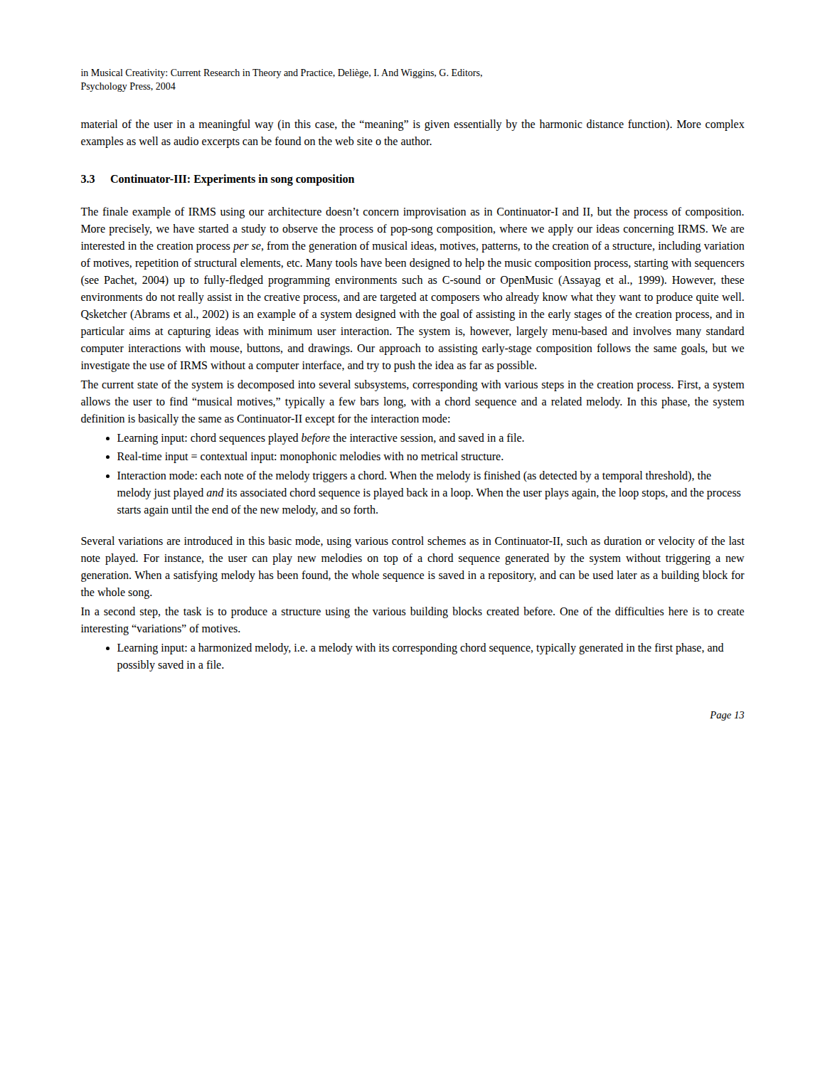in Musical Creativity: Current Research in Theory and Practice, Deliège, I. And Wiggins, G. Editors,
Psychology Press, 2004
material of the user in a meaningful way (in this case, the “meaning” is given essentially by the harmonic distance function). More complex examples as well as audio excerpts can be found on the web site o the author.
3.3 Continuator-III: Experiments in song composition
The finale example of IRMS using our architecture doesn’t concern improvisation as in Continuator-I and II, but the process of composition. More precisely, we have started a study to observe the process of pop-song composition, where we apply our ideas concerning IRMS. We are interested in the creation process per se, from the generation of musical ideas, motives, patterns, to the creation of a structure, including variation of motives, repetition of structural elements, etc. Many tools have been designed to help the music composition process, starting with sequencers (see Pachet, 2004) up to fully-fledged programming environments such as C-sound or OpenMusic (Assayag et al., 1999). However, these environments do not really assist in the creative process, and are targeted at composers who already know what they want to produce quite well. Qsketcher (Abrams et al., 2002) is an example of a system designed with the goal of assisting in the early stages of the creation process, and in particular aims at capturing ideas with minimum user interaction. The system is, however, largely menu-based and involves many standard computer interactions with mouse, buttons, and drawings. Our approach to assisting early-stage composition follows the same goals, but we investigate the use of IRMS without a computer interface, and try to push the idea as far as possible.
The current state of the system is decomposed into several subsystems, corresponding with various steps in the creation process. First, a system allows the user to find “musical motives,” typically a few bars long, with a chord sequence and a related melody. In this phase, the system definition is basically the same as Continuator-II except for the interaction mode:
Learning input: chord sequences played before the interactive session, and saved in a file.
Real-time input = contextual input: monophonic melodies with no metrical structure.
Interaction mode: each note of the melody triggers a chord. When the melody is finished (as detected by a temporal threshold), the melody just played and its associated chord sequence is played back in a loop. When the user plays again, the loop stops, and the process starts again until the end of the new melody, and so forth.
Several variations are introduced in this basic mode, using various control schemes as in Continuator-II, such as duration or velocity of the last note played. For instance, the user can play new melodies on top of a chord sequence generated by the system without triggering a new generation. When a satisfying melody has been found, the whole sequence is saved in a repository, and can be used later as a building block for the whole song.
In a second step, the task is to produce a structure using the various building blocks created before. One of the difficulties here is to create interesting “variations” of motives.
Learning input: a harmonized melody, i.e. a melody with its corresponding chord sequence, typically generated in the first phase, and possibly saved in a file.
Page 13